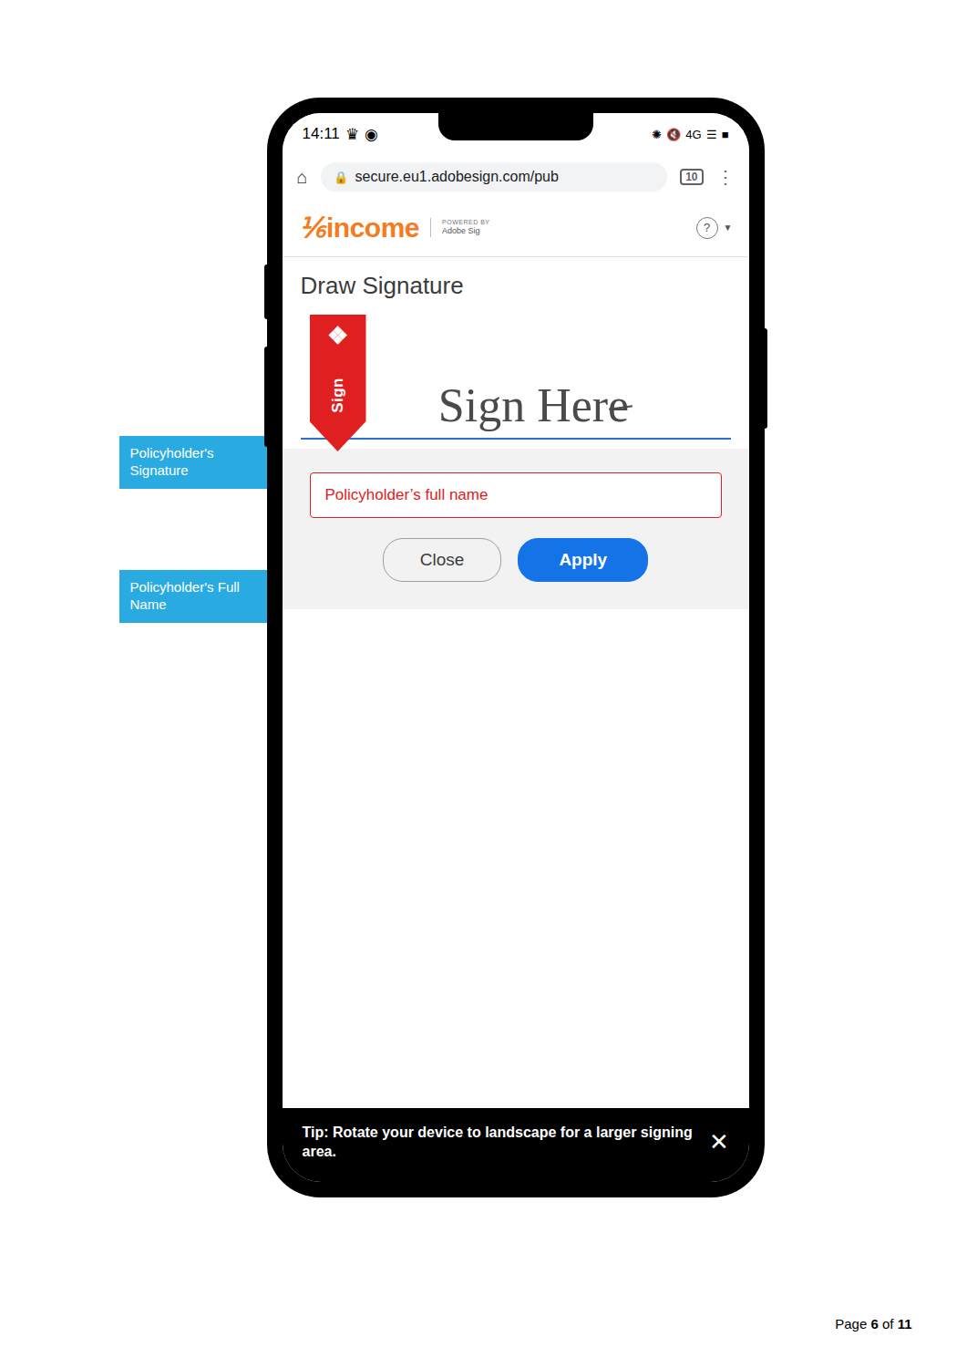Policyholder's Signature
Policyholder's Full Name
14:11 ♛ ◉
✺ 🔇 4G ☰ ■
⌂
🔒 secure.eu1.adobesign.com/pub
10 ⋮
⅙ income
Powered by Adobe Sig
? ▼
Draw Signature
❖ Sign
Sign Here
Close Apply
Tip: Rotate your device to landscape for a larger signing area. ✕
Page 6 of 11